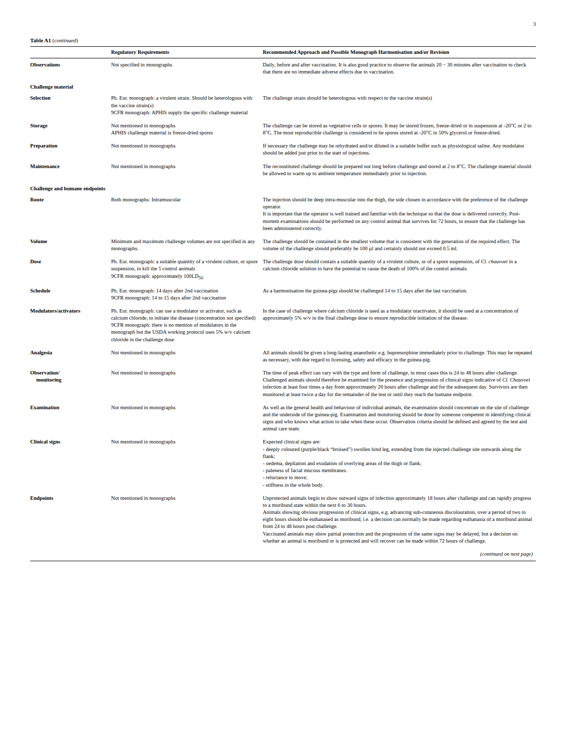3
Table A1 (continued)
| | Regulatory Requirements | Recommended Approach and Possible Monograph Harmonisation and/or Revision |
| --- | --- | --- |
| Observations | Not specified in monographs | Daily, before and after vaccination. It is also good practice to observe the animals 20 − 30 minutes after vaccination to check that there are no immediate adverse effects due to vaccination. |
| Challenge material | | |
| Selection | Ph. Eur. monograph: a virulent strain. Should be heterologous with the vaccine strain(s) 9CFR monograph: APHIS supply the specific challenge material | The challenge strain should be heterologous with respect to the vaccine strain(s) |
| Storage | Not mentioned in monographs APHIS challenge material is freeze-dried spores | The challenge can be stored as vegetative cells or spores. It may be stored frozen, freeze-dried or in suspension at -20°C or 2 to 8°C. The most reproducible challenge is considered to be spores stored at -20°C in 50% glycerol or freeze-dried. |
| Preparation | Not mentioned in monographs | If necessary the challenge may be rehydrated and/or diluted in a suitable buffer such as physiological saline. Any modulator should be added just prior to the start of injections. |
| Maintenance | Not mentioned in monographs | The reconstituted challenge should be prepared not long before challenge and stored at 2 to 8°C. The challenge material should be allowed to warm up to ambient temperature immediately prior to injection. |
| Challenge and humane endpoints | | |
| Route | Both monographs: Intramuscular | The injection should be deep intra-muscular into the thigh, the side chosen in accordance with the preference of the challenge operator. It is important that the operator is well trained and familiar with the technique so that the dose is delivered correctly. Post-mortem examinations should be performed on any control animal that survives for 72 hours, to ensure that the challenge has been administered correctly. |
| Volume | Minimum and maximum challenge volumes are not specified in any monographs. | The challenge should be contained in the smallest volume that is consistent with the generation of the required effect. The volume of the challenge should preferably be 100 µl and certainly should not exceed 0.5 ml. |
| Dose | Ph. Eur. monograph: a suitable quantity of a virulent culture, or spore suspension, to kill the 5 control animals 9CFR monograph: approximately 100LD 50. | The challenge dose should contain a suitable quantity of a virulent culture, or of a spore suspension, of Cl. chauvoei in a calcium chloride solution to have the potential to cause the death of 100% of the control animals. |
| Schedule | Ph. Eur. monograph: 14 days after 2nd vaccination 9CFR monograph: 14 to 15 days after 2nd vaccination | As a harmonisation the guinea-pigs should be challenged 14 to 15 days after the last vaccination. |
| Modulators/activators | Ph. Eur. monograph: can use a modulator or activator, such as calcium chloride, to initiate the disease (concentration not specified) 9CFR monograph: there is no mention of modulators in the monograph but the USDA working protocol uses 5% w/v calcium chloride in the challenge dose | In the case of challenge where calcium chloride is used as a modulator oractivator, it should be used at a concentration of approximately 5% w/v in the final challenge dose to ensure reproducible initiation of the disease. |
| Analgesia | Not mentioned in monographs | All animals should be given a long-lasting anaesthetic e.g. buprenorphine immediately prior to challenge. This may be repeated as necessary, with due regard to licensing, safety and efficacy in the guinea-pig. |
| Observation/ monitoring | Not mentioned in monographs | The time of peak effect can vary with the type and form of challenge, in most cases this is 24 to 48 hours after challenge. Challenged animals should therefore be examined for the presence and progression of clinical signs indicative of Cl. Chauvoei infection at least four times a day from approximately 20 hours after challenge and for the subsequent day. Survivors are then monitored at least twice a day for the remainder of the test or until they reach the humane endpoint. |
| Examination | Not mentioned in monographs | As well as the general health and behaviour of individual animals, the examination should concentrate on the site of challenge and the underside of the guinea-pig. Examination and monitoring should be done by someone competent in identifying clinical signs and who knows what action to take when these occur. Observation criteria should be defined and agreed by the test and animal care team. |
| Clinical signs | Not mentioned in monographs | Expected clinical signs are: - deeply coloured (purple/black “bruised”) swollen hind leg, extending from the injected challenge site outwards along the flank; - oedema, depilation and exudation of overlying areas of the thigh or flank; - paleness of facial mucous membranes. - reluctance to move; - stiffness in the whole body. |
| Endpoints | Not mentioned in monographs | Unprotected animals begin to show outward signs of infection approximately 18 hours after challenge and can rapidly progress to a moribund state within the next 6 to 30 hours. Animals showing obvious progression of clinical signs, e.g. advancing sub-cutaneous discolouration, over a period of two to eight hours should be euthanased as moribund, i.e. a decision can normally be made regarding euthanasia of a moribund animal from 24 to 48 hours post challenge. Vaccinated animals may show partial protection and the progression of the same signs may be delayed, but a decision on whether an animal is moribund or is protected and will recover can be made within 72 hours of challenge. |
| ( continued on next page ) |